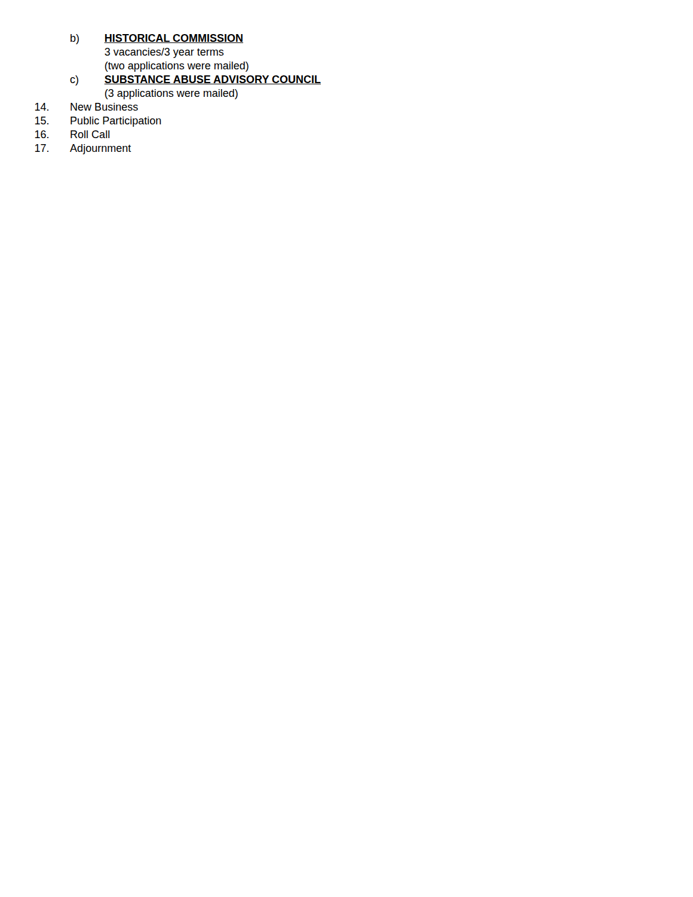| | b) | HISTORICAL COMMISSION |
| | | 3 vacancies/3 year terms |
| | | (two applications were mailed) |
| | c) | SUBSTANCE ABUSE ADVISORY COUNCIL |
| | | (3 applications were mailed) |
| 14. | New Business |
| 15. | Public Participation |
| 16. | Roll Call |
| 17. | Adjournment |